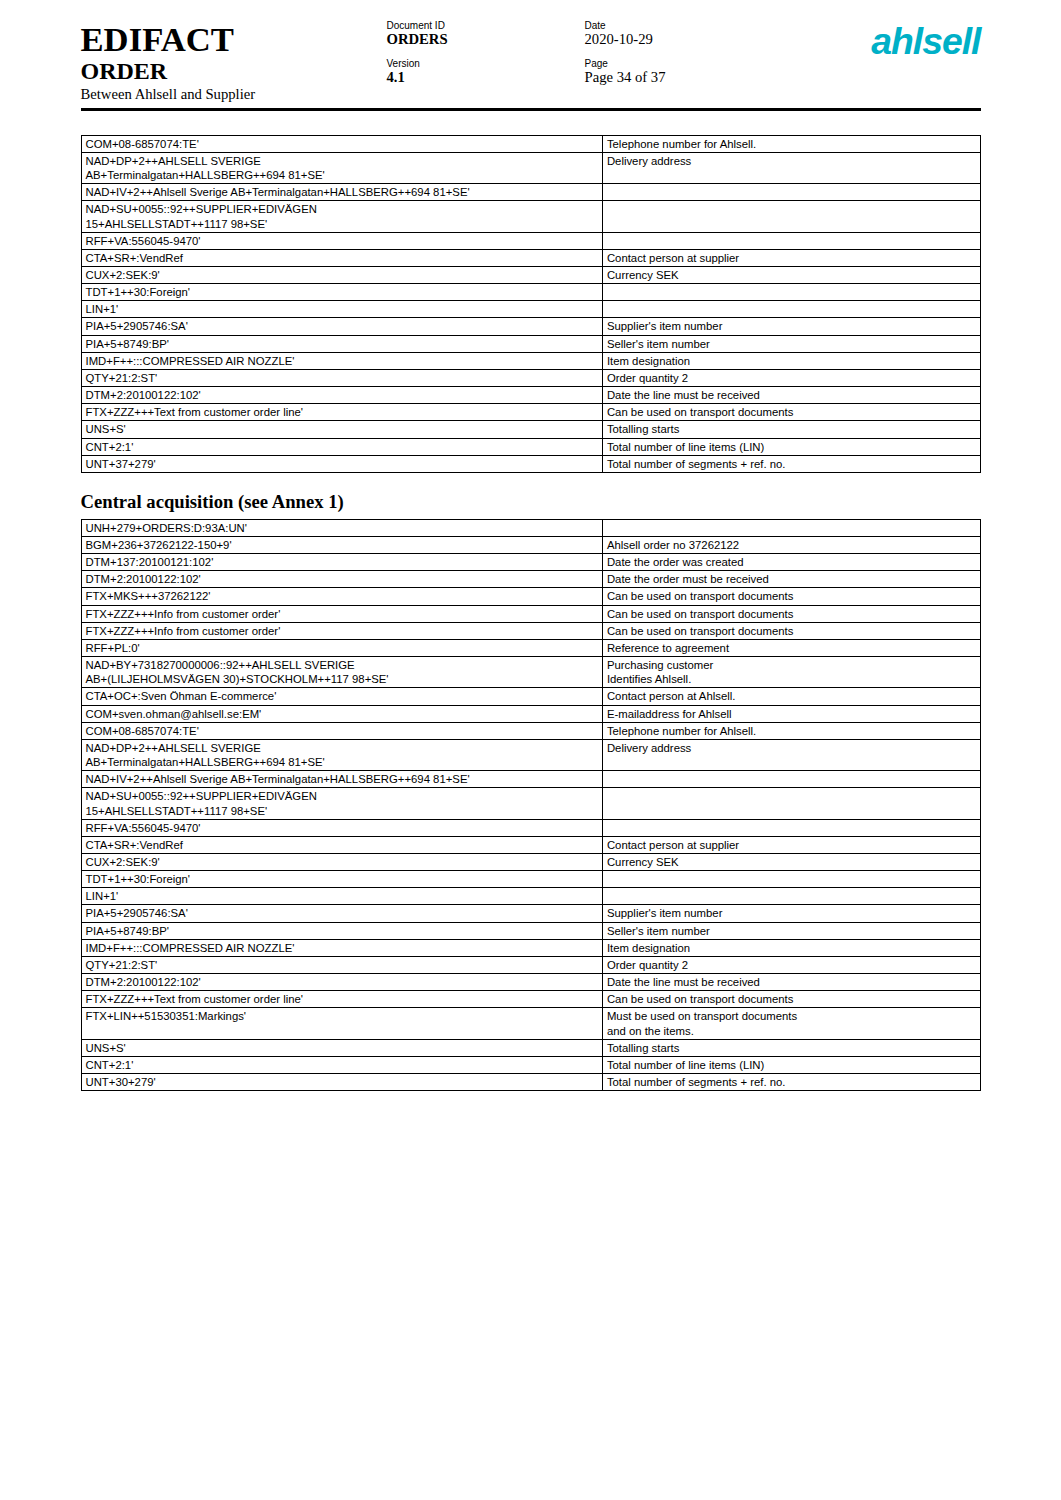| EDIFACT | Document ID ORDERS | Date 2020-10-29 | ahlsell |
| ORDER | Version 4.1 | Page Page 34 of 37 |
| Between Ahlsell and Supplier | | |
| COM+08-6857074:TE' | Telephone number for Ahlsell. |
| NAD+DP+2++AHLSELL SVERIGE AB+Terminalgatan+HALLSBERG++694 81+SE' | Delivery address |
| NAD+IV+2++Ahlsell Sverige AB+Terminalgatan+HALLSBERG++694 81+SE' | |
| NAD+SU+0055::92++SUPPLIER+EDIVÄGEN 15+AHLSELLSTADT++1117 98+SE' | |
| RFF+VA:556045-9470' | |
| CTA+SR+:VendRef | Contact person at supplier |
| CUX+2:SEK:9' | Currency SEK |
| TDT+1++30:Foreign' | |
| LIN+1' | |
| PIA+5+2905746:SA' | Supplier's item number |
| PIA+5+8749:BP' | Seller's item number |
| IMD+F++:::COMPRESSED AIR NOZZLE' | Item designation |
| QTY+21:2:ST' | Order quantity 2 |
| DTM+2:20100122:102' | Date the line must be received |
| FTX+ZZZ+++Text from customer order line' | Can be used on transport documents |
| UNS+S' | Totalling starts |
| CNT+2:1' | Total number of line items (LIN) |
| UNT+37+279' | Total number of segments + ref. no. |
Central acquisition (see Annex 1)
| UNH+279+ORDERS:D:93A:UN' | |
| BGM+236+37262122-150+9' | Ahlsell order no 37262122 |
| DTM+137:20100121:102' | Date the order was created |
| DTM+2:20100122:102' | Date the order must be received |
| FTX+MKS+++37262122' | Can be used on transport documents |
| FTX+ZZZ+++Info from customer order' | Can be used on transport documents |
| FTX+ZZZ+++Info from customer order' | Can be used on transport documents |
| RFF+PL:0' | Reference to agreement |
| NAD+BY+7318270000006::92++AHLSELL SVERIGE AB+(LILJEHOLMSVÄGEN 30)+STOCKHOLM++117 98+SE' | Purchasing customer Identifies Ahlsell. |
| CTA+OC+:Sven Öhman E-commerce' | Contact person at Ahlsell. |
| COM+sven.ohman@ahlsell.se:EM' | E-mailaddress for Ahlsell |
| COM+08-6857074:TE' | Telephone number for Ahlsell. |
| NAD+DP+2++AHLSELL SVERIGE AB+Terminalgatan+HALLSBERG++694 81+SE' | Delivery address |
| NAD+IV+2++Ahlsell Sverige AB+Terminalgatan+HALLSBERG++694 81+SE' | |
| NAD+SU+0055::92++SUPPLIER+EDIVÄGEN 15+AHLSELLSTADT++1117 98+SE' | |
| RFF+VA:556045-9470' | |
| CTA+SR+:VendRef | Contact person at supplier |
| CUX+2:SEK:9' | Currency SEK |
| TDT+1++30:Foreign' | |
| LIN+1' | |
| PIA+5+2905746:SA' | Supplier's item number |
| PIA+5+8749:BP' | Seller's item number |
| IMD+F++:::COMPRESSED AIR NOZZLE' | Item designation |
| QTY+21:2:ST' | Order quantity 2 |
| DTM+2:20100122:102' | Date the line must be received |
| FTX+ZZZ+++Text from customer order line' | Can be used on transport documents |
| FTX+LIN++51530351:Markings' | Must be used on transport documents and on the items. |
| UNS+S' | Totalling starts |
| CNT+2:1' | Total number of line items (LIN) |
| UNT+30+279' | Total number of segments + ref. no. |